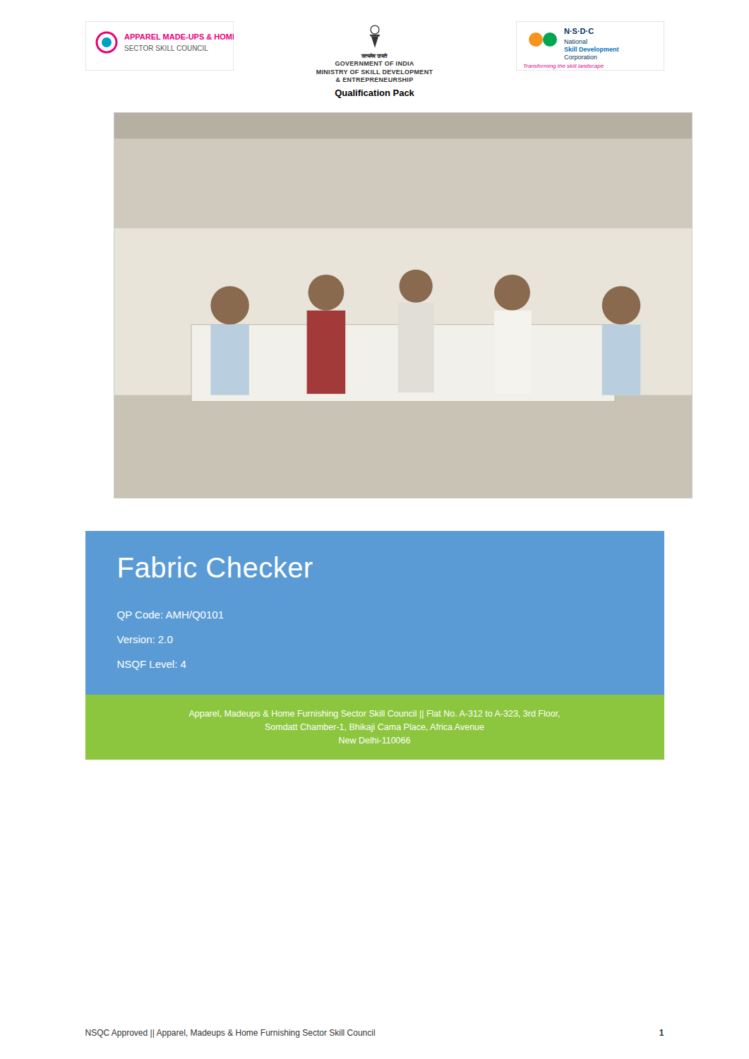सत्यमेव जयते
GOVERNMENT OF INDIA
MINISTRY OF SKILL DEVELOPMENT
& ENTREPRENEURSHIP
Qualification Pack
Fabric Checker
QP Code: AMH/Q0101
Version: 2.0
NSQF Level: 4
Apparel, Madeups & Home Furnishing Sector Skill Council || Flat No. A-312 to A-323, 3rd Floor,
Somdatt Chamber-1, Bhikaji Cama Place, Africa Avenue
New Delhi-110066
NSQC Approved || Apparel, Madeups & Home Furnishing Sector Skill Council
1